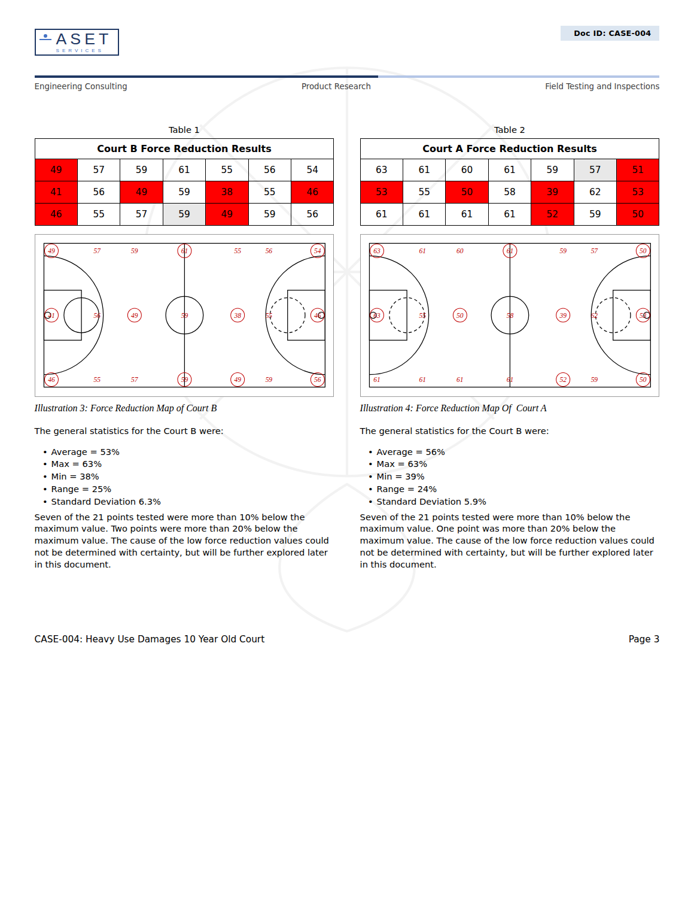Doc ID: CASE-004
ASET SERVICES
Engineering Consulting Product Research Field Testing and Inspections
Table 1
| Court B Force Reduction Results |
| --- |
| 49 | 57 | 59 | 61 | 55 | 56 | 54 |
| 41 | 56 | 49 | 59 | 38 | 55 | 46 |
| 46 | 55 | 57 | 59 | 49 | 59 | 56 |
49 57 59 61 55 56 54 41 56 49 59 38 55 46 46 55 57 59 49 59 56
Illustration 3: Force Reduction Map of Court B
The general statistics for the Court B were:
Average = 53%
Max = 63%
Min = 38%
Range = 25%
Standard Deviation 6.3%
Seven of the 21 points tested were more than 10% below the maximum value. Two points were more than 20% below the maximum value. The cause of the low force reduction values could not be determined with certainty, but will be further explored later in this document.
Table 2
| Court A Force Reduction Results |
| --- |
| 63 | 61 | 60 | 61 | 59 | 57 | 51 |
| 53 | 55 | 50 | 58 | 39 | 62 | 53 |
| 61 | 61 | 61 | 61 | 52 | 59 | 50 |
63 61 60 61 59 57 50 63 55 50 58 39 62 53 61 61 61 61 52 59 50
Illustration 4: Force Reduction Map Of Court A
The general statistics for the Court B were:
Average = 56%
Max = 63%
Min = 39%
Range = 24%
Standard Deviation 5.9%
Seven of the 21 points tested were more than 10% below the maximum value. One point was more than 20% below the maximum value. The cause of the low force reduction values could not be determined with certainty, but will be further explored later in this document.
CASE-004: Heavy Use Damages 10 Year Old Court Page 3